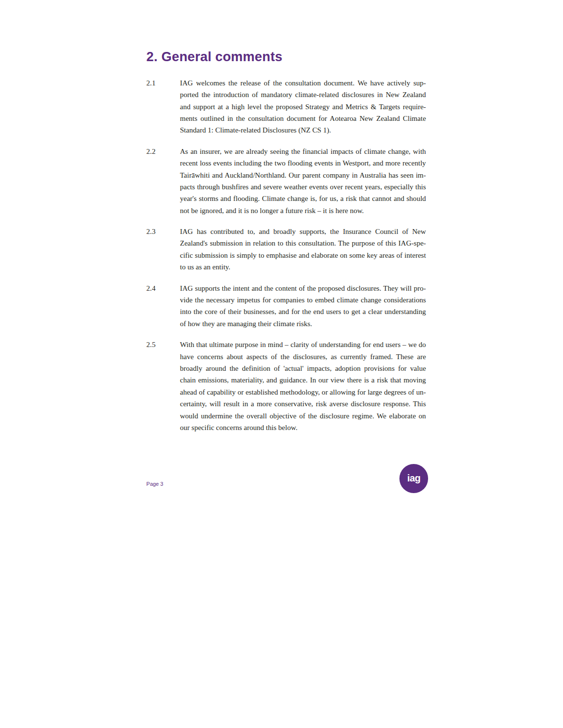2. General comments
2.1
IAG welcomes the release of the consultation document. We have actively supported the introduction of mandatory climate-related disclosures in New Zealand and support at a high level the proposed Strategy and Metrics & Targets requirements outlined in the consultation document for Aotearoa New Zealand Climate Standard 1: Climate-related Disclosures (NZ CS 1).
2.2
As an insurer, we are already seeing the financial impacts of climate change, with recent loss events including the two flooding events in Westport, and more recently Tairāwhiti and Auckland/Northland. Our parent company in Australia has seen impacts through bushfires and severe weather events over recent years, especially this year's storms and flooding. Climate change is, for us, a risk that cannot and should not be ignored, and it is no longer a future risk – it is here now.
2.3
IAG has contributed to, and broadly supports, the Insurance Council of New Zealand's submission in relation to this consultation. The purpose of this IAG-specific submission is simply to emphasise and elaborate on some key areas of interest to us as an entity.
2.4
IAG supports the intent and the content of the proposed disclosures. They will provide the necessary impetus for companies to embed climate change considerations into the core of their businesses, and for the end users to get a clear understanding of how they are managing their climate risks.
2.5
With that ultimate purpose in mind – clarity of understanding for end users – we do have concerns about aspects of the disclosures, as currently framed. These are broadly around the definition of 'actual' impacts, adoption provisions for value chain emissions, materiality, and guidance. In our view there is a risk that moving ahead of capability or established methodology, or allowing for large degrees of uncertainty, will result in a more conservative, risk averse disclosure response. This would undermine the overall objective of the disclosure regime. We elaborate on our specific concerns around this below.
Page 3
iag